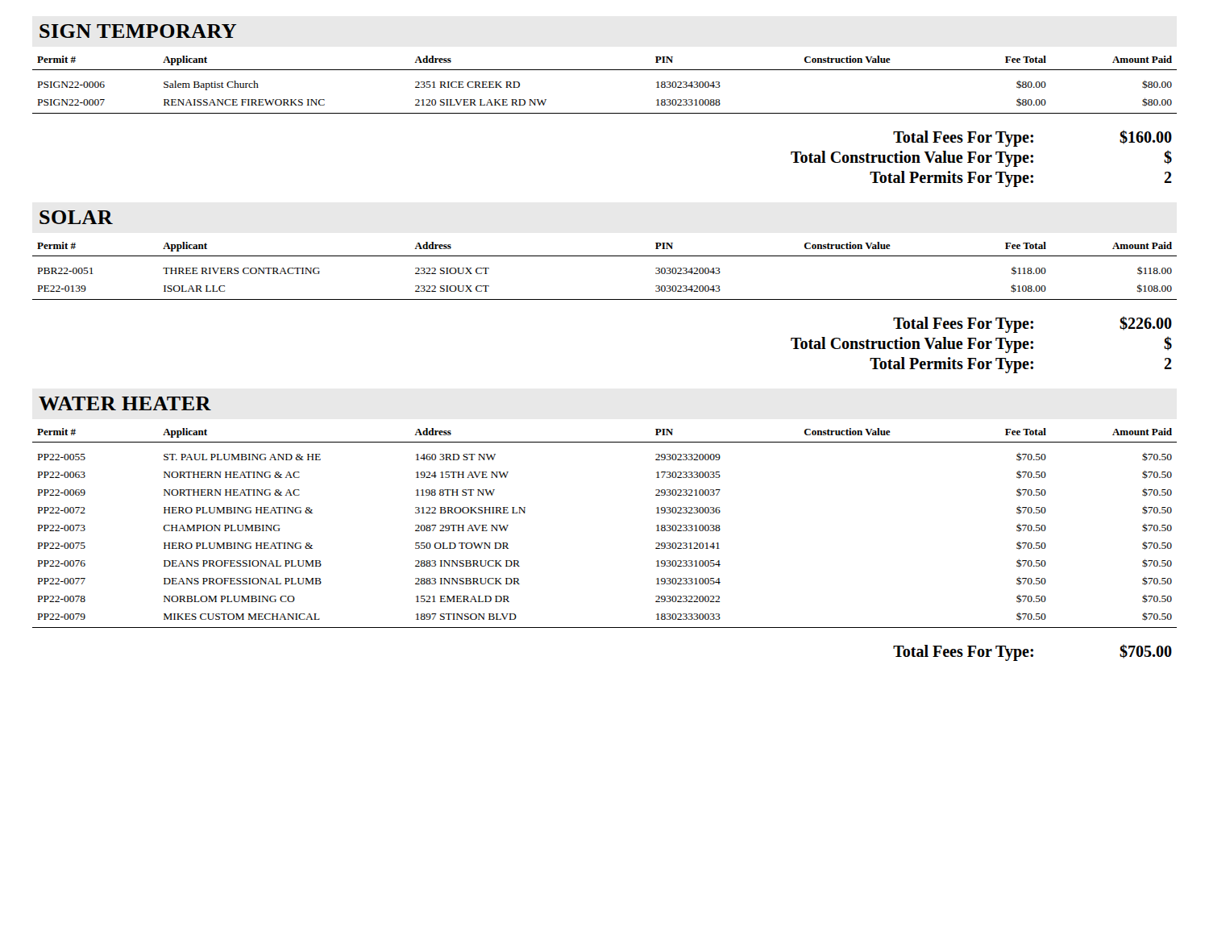SIGN TEMPORARY
| Permit # | Applicant | Address | PIN | Construction Value | Fee Total | Amount Paid |
| --- | --- | --- | --- | --- | --- | --- |
| PSIGN22-0006 | Salem Baptist Church | 2351 RICE CREEK RD | 183023430043 | | $80.00 | $80.00 |
| PSIGN22-0007 | RENAISSANCE FIREWORKS INC | 2120 SILVER LAKE RD NW | 183023310088 | | $80.00 | $80.00 |
| Total Fees For Type: | $160.00 |
| Total Construction Value For Type: | $ |
| Total Permits For Type: | 2 |
SOLAR
| Permit # | Applicant | Address | PIN | Construction Value | Fee Total | Amount Paid |
| --- | --- | --- | --- | --- | --- | --- |
| PBR22-0051 | THREE RIVERS CONTRACTING | 2322 SIOUX CT | 303023420043 | | $118.00 | $118.00 |
| PE22-0139 | ISOLAR LLC | 2322 SIOUX CT | 303023420043 | | $108.00 | $108.00 |
| Total Fees For Type: | $226.00 |
| Total Construction Value For Type: | $ |
| Total Permits For Type: | 2 |
WATER HEATER
| Permit # | Applicant | Address | PIN | Construction Value | Fee Total | Amount Paid |
| --- | --- | --- | --- | --- | --- | --- |
| PP22-0055 | ST. PAUL PLUMBING AND & HE | 1460 3RD ST NW | 293023320009 | | $70.50 | $70.50 |
| PP22-0063 | NORTHERN HEATING & AC | 1924 15TH AVE NW | 173023330035 | | $70.50 | $70.50 |
| PP22-0069 | NORTHERN HEATING & AC | 1198 8TH ST NW | 293023210037 | | $70.50 | $70.50 |
| PP22-0072 | HERO PLUMBING HEATING & | 3122 BROOKSHIRE LN | 193023230036 | | $70.50 | $70.50 |
| PP22-0073 | CHAMPION PLUMBING | 2087 29TH AVE NW | 183023310038 | | $70.50 | $70.50 |
| PP22-0075 | HERO PLUMBING HEATING & | 550 OLD TOWN DR | 293023120141 | | $70.50 | $70.50 |
| PP22-0076 | DEANS PROFESSIONAL PLUMB | 2883 INNSBRUCK DR | 193023310054 | | $70.50 | $70.50 |
| PP22-0077 | DEANS PROFESSIONAL PLUMB | 2883 INNSBRUCK DR | 193023310054 | | $70.50 | $70.50 |
| PP22-0078 | NORBLOM PLUMBING CO | 1521 EMERALD DR | 293023220022 | | $70.50 | $70.50 |
| PP22-0079 | MIKES CUSTOM MECHANICAL | 1897 STINSON BLVD | 183023330033 | | $70.50 | $70.50 |
| Total Fees For Type: | $705.00 |